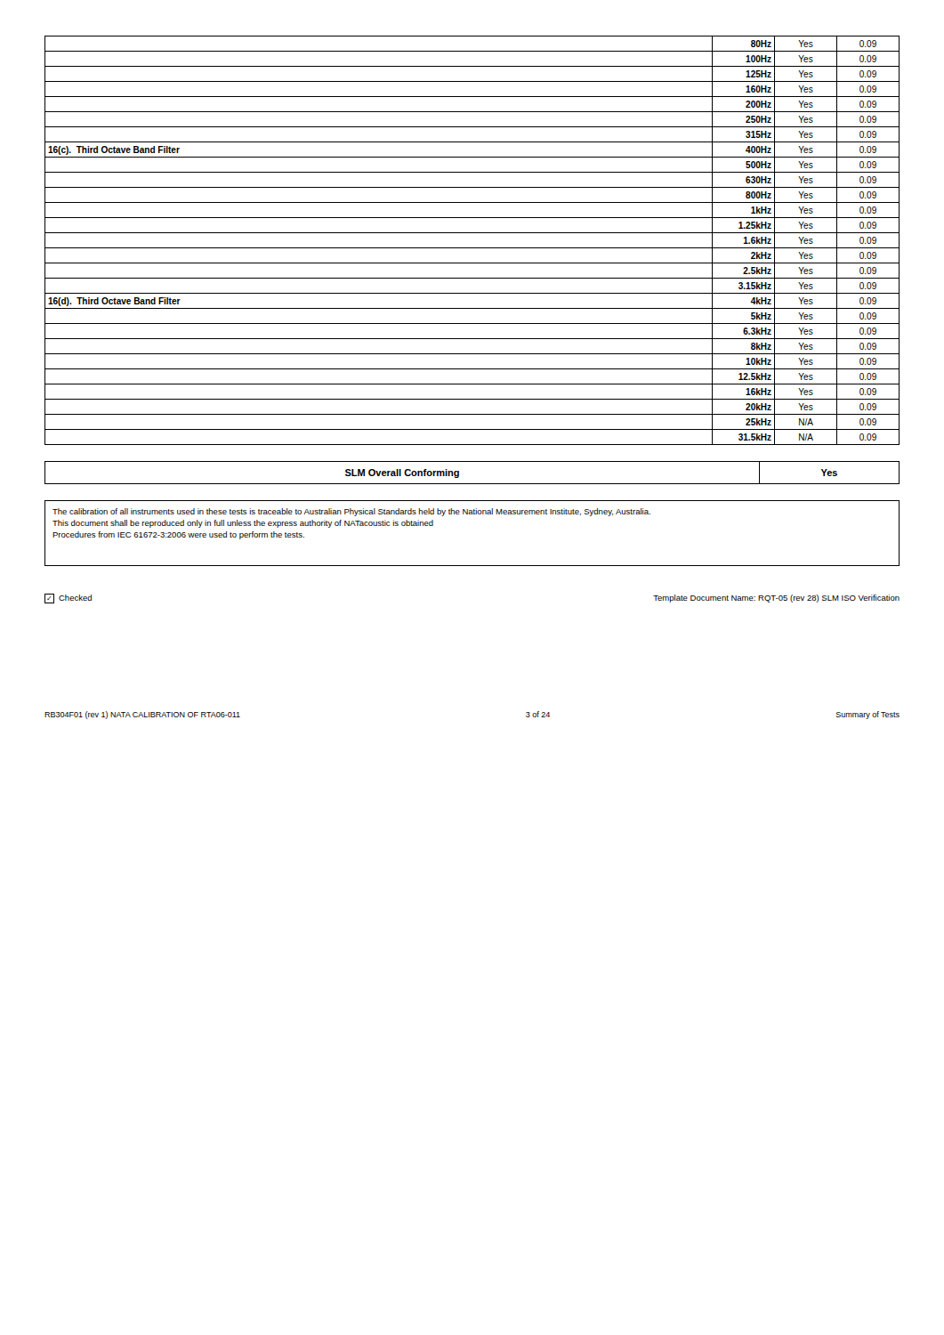| | 80Hz | Yes | 0.09 |
| | 100Hz | Yes | 0.09 |
| | 125Hz | Yes | 0.09 |
| | 160Hz | Yes | 0.09 |
| | 200Hz | Yes | 0.09 |
| | 250Hz | Yes | 0.09 |
| | 315Hz | Yes | 0.09 |
| 16(c). Third Octave Band Filter | 400Hz | Yes | 0.09 |
| | 500Hz | Yes | 0.09 |
| | 630Hz | Yes | 0.09 |
| | 800Hz | Yes | 0.09 |
| | 1kHz | Yes | 0.09 |
| | 1.25kHz | Yes | 0.09 |
| | 1.6kHz | Yes | 0.09 |
| | 2kHz | Yes | 0.09 |
| | 2.5kHz | Yes | 0.09 |
| | 3.15kHz | Yes | 0.09 |
| 16(d). Third Octave Band Filter | 4kHz | Yes | 0.09 |
| | 5kHz | Yes | 0.09 |
| | 6.3kHz | Yes | 0.09 |
| | 8kHz | Yes | 0.09 |
| | 10kHz | Yes | 0.09 |
| | 12.5kHz | Yes | 0.09 |
| | 16kHz | Yes | 0.09 |
| | 20kHz | Yes | 0.09 |
| | 25kHz | N/A | 0.09 |
| | 31.5kHz | N/A | 0.09 |
| SLM Overall Conforming | Yes |
The calibration of all instruments used in these tests is traceable to Australian Physical Standards held by the National Measurement Institute, Sydney, Australia.
This document shall be reproduced only in full unless the express authority of NATacoustic is obtained
Procedures from IEC 61672-3:2006 were used to perform the tests.
✓Checked Template Document Name: RQT-05 (rev 28) SLM ISO Verification
RB304F01 (rev 1) NATA CALIBRATION OF RTA06-011
3 of 24
Summary of Tests